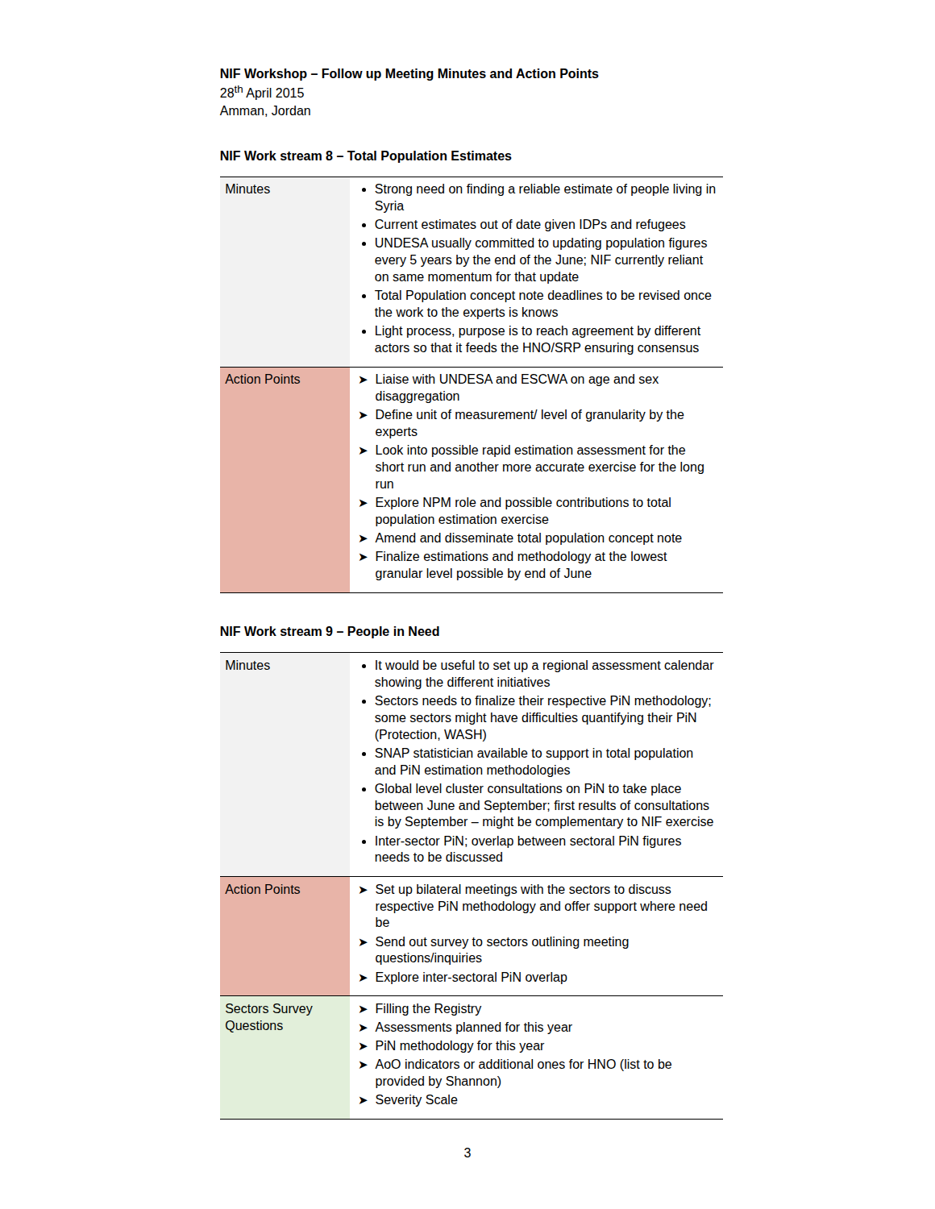NIF Workshop – Follow up Meeting Minutes and Action Points
28th April 2015
Amman, Jordan
NIF Work stream 8 – Total Population Estimates
| Minutes | Strong need on finding a reliable estimate of people living in Syria Current estimates out of date given IDPs and refugees UNDESA usually committed to updating population figures every 5 years by the end of the June; NIF currently reliant on same momentum for that update Total Population concept note deadlines to be revised once the work to the experts is knows Light process, purpose is to reach agreement by different actors so that it feeds the HNO/SRP ensuring consensus |
| Action Points | Liaise with UNDESA and ESCWA on age and sex disaggregation Define unit of measurement/ level of granularity by the experts Look into possible rapid estimation assessment for the short run and another more accurate exercise for the long run Explore NPM role and possible contributions to total population estimation exercise Amend and disseminate total population concept note Finalize estimations and methodology at the lowest granular level possible by end of June |
NIF Work stream 9 – People in Need
| Minutes | It would be useful to set up a regional assessment calendar showing the different initiatives Sectors needs to finalize their respective PiN methodology; some sectors might have difficulties quantifying their PiN (Protection, WASH) SNAP statistician available to support in total population and PiN estimation methodologies Global level cluster consultations on PiN to take place between June and September; first results of consultations is by September – might be complementary to NIF exercise Inter-sector PiN; overlap between sectoral PiN figures needs to be discussed |
| Action Points | Set up bilateral meetings with the sectors to discuss respective PiN methodology and offer support where need be Send out survey to sectors outlining meeting questions/inquiries Explore inter-sectoral PiN overlap |
| Sectors Survey Questions | Filling the Registry Assessments planned for this year PiN methodology for this year AoO indicators or additional ones for HNO (list to be provided by Shannon) Severity Scale |
3